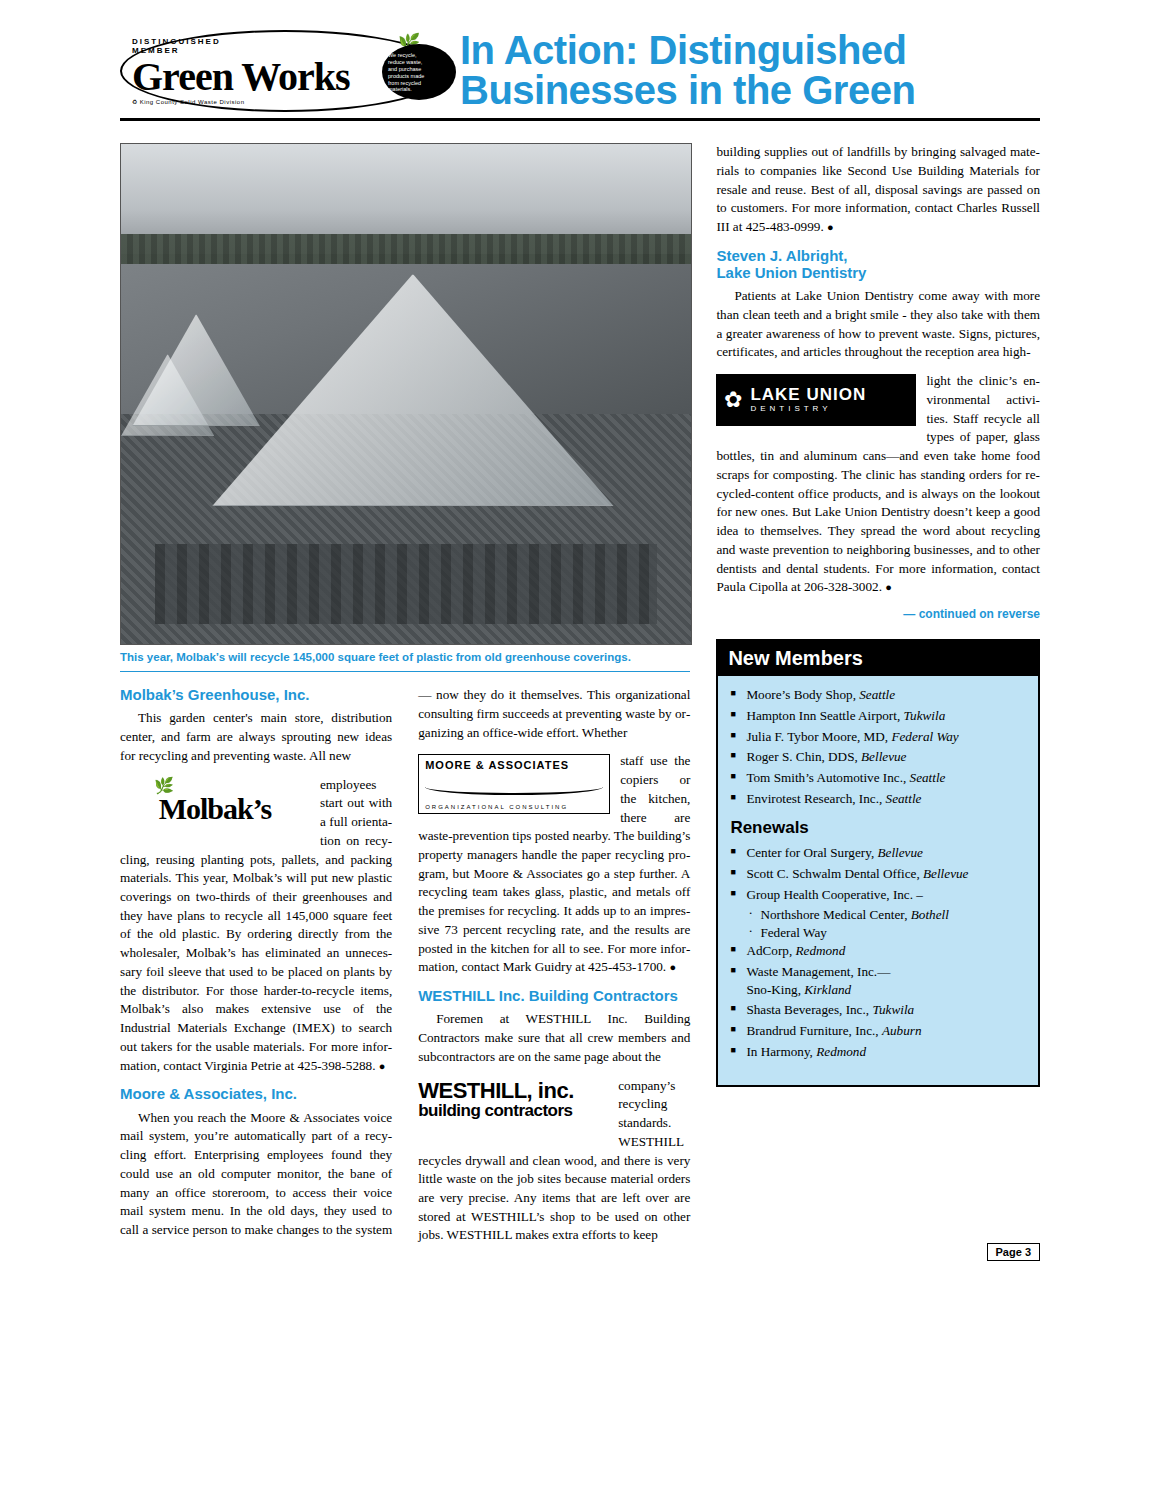🌿
DISTINGUISHED
MEMBER
Green Works
♻ King County Solid Waste Division
We recycle,
reduce waste,
and purchase
products made
from recycled
materials.
In Action: Distinguished
Businesses in the Green
This year, Molbak’s will recycle 145,000 square feet of plastic from old greenhouse coverings.
Molbak’s Greenhouse, Inc.
This garden center's main store, distribution center, and farm are always sprouting new ideas for recycling and preventing waste. All new
🌿Molbak’s
employees start out with a full orientation on recycling, reusing planting pots, pallets, and packing materials. This year, Molbak’s will put new plastic coverings on two-thirds of their greenhouses and they have plans to recycle all 145,000 square feet of the old plastic. By ordering directly from the wholesaler, Molbak’s has eliminated an unnecessary foil sleeve that used to be placed on plants by the distributor. For those harder-to-recycle items, Molbak’s also makes extensive use of the Industrial Materials Exchange (IMEX) to search out takers for the usable materials. For more information, contact Virginia Petrie at 425-398-5288. ●
Moore & Associates, Inc.
When you reach the Moore & Associates voice mail system, you’re automatically part of a recycling effort. Enterprising employees found they could use an old computer monitor, the bane of many an office storeroom, to access their voice mail system menu. In the old days, they used to call a service person to make changes to the system — now they do it themselves. This organizational consulting firm succeeds at preventing waste by organizing an office-wide effort. Whether
MOORE & ASSOCIATES
ORGANIZATIONAL CONSULTING
staff use the copiers or the kitchen, there are waste-prevention tips posted nearby. The building’s property managers handle the paper recycling program, but Moore & Associates go a step further. A recycling team takes glass, plastic, and metals off the premises for recycling. It adds up to an impressive 73 percent recycling rate, and the results are posted in the kitchen for all to see. For more information, contact Mark Guidry at 425-453-1700. ●
WESTHILL Inc. Building Contractors
Foremen at WESTHILL Inc. Building Contractors make sure that all crew members and subcontractors are on the same page about the
WESTHILL, inc.
building contractors
company’s recycling standards. WESTHILL recycles drywall and clean wood, and there is very little waste on the job sites because material orders are very precise. Any items that are left over are stored at WESTHILL’s shop to be used on other jobs. WESTHILL makes extra efforts to keep
building supplies out of landfills by bringing salvaged materials to companies like Second Use Building Materials for resale and reuse. Best of all, disposal savings are passed on to customers. For more information, contact Charles Russell III at 425-483-0999. ●
Steven J. Albright,
Lake Union Dentistry
Patients at Lake Union Dentistry come away with more than clean teeth and a bright smile - they also take with them a greater awareness of how to prevent waste. Signs, pictures, certificates, and articles throughout the reception area high-
✿
LAKE UNION
DENTISTRY
light the clinic’s environmental activities. Staff recycle all types of paper, glass bottles, tin and aluminum cans—and even take home food scraps for composting. The clinic has standing orders for recycled-content office products, and is always on the lookout for new ones. But Lake Union Dentistry doesn’t keep a good idea to themselves. They spread the word about recycling and waste prevention to neighboring businesses, and to other dentists and dental students. For more information, contact Paula Cipolla at 206-328-3002. ●
— continued on reverse
New Members
Moore’s Body Shop, Seattle
Hampton Inn Seattle Airport, Tukwila
Julia F. Tybor Moore, MD, Federal Way
Roger S. Chin, DDS, Bellevue
Tom Smith’s Automotive Inc., Seattle
Envirotest Research, Inc., Seattle
Renewals
Center for Oral Surgery, Bellevue
Scott C. Schwalm Dental Office, Bellevue
Group Health Cooperative, Inc. –
Northshore Medical Center, Bothell
Federal Way
AdCorp, Redmond
Waste Management, Inc.—
Sno-King, Kirkland
Shasta Beverages, Inc., Tukwila
Brandrud Furniture, Inc., Auburn
In Harmony, Redmond
Page 3